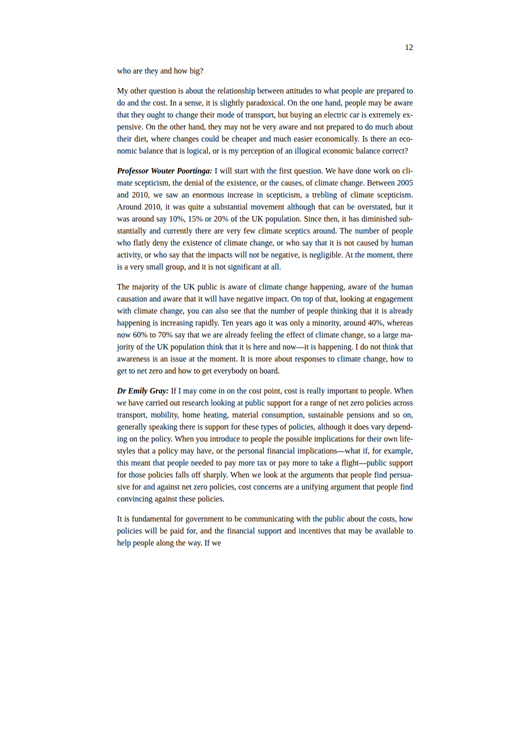12
who are they and how big?
My other question is about the relationship between attitudes to what people are prepared to do and the cost. In a sense, it is slightly paradoxical. On the one hand, people may be aware that they ought to change their mode of transport, but buying an electric car is extremely expensive. On the other hand, they may not be very aware and not prepared to do much about their diet, where changes could be cheaper and much easier economically. Is there an economic balance that is logical, or is my perception of an illogical economic balance correct?
Professor Wouter Poortinga: I will start with the first question. We have done work on climate scepticism, the denial of the existence, or the causes, of climate change. Between 2005 and 2010, we saw an enormous increase in scepticism, a trebling of climate scepticism. Around 2010, it was quite a substantial movement although that can be overstated, but it was around say 10%, 15% or 20% of the UK population. Since then, it has diminished substantially and currently there are very few climate sceptics around. The number of people who flatly deny the existence of climate change, or who say that it is not caused by human activity, or who say that the impacts will not be negative, is negligible. At the moment, there is a very small group, and it is not significant at all.
The majority of the UK public is aware of climate change happening, aware of the human causation and aware that it will have negative impact. On top of that, looking at engagement with climate change, you can also see that the number of people thinking that it is already happening is increasing rapidly. Ten years ago it was only a minority, around 40%, whereas now 60% to 70% say that we are already feeling the effect of climate change, so a large majority of the UK population think that it is here and now—it is happening. I do not think that awareness is an issue at the moment. It is more about responses to climate change, how to get to net zero and how to get everybody on board.
Dr Emily Gray: If I may come in on the cost point, cost is really important to people. When we have carried out research looking at public support for a range of net zero policies across transport, mobility, home heating, material consumption, sustainable pensions and so on, generally speaking there is support for these types of policies, although it does vary depending on the policy. When you introduce to people the possible implications for their own lifestyles that a policy may have, or the personal financial implications—what if, for example, this meant that people needed to pay more tax or pay more to take a flight—public support for those policies falls off sharply. When we look at the arguments that people find persuasive for and against net zero policies, cost concerns are a unifying argument that people find convincing against these policies.
It is fundamental for government to be communicating with the public about the costs, how policies will be paid for, and the financial support and incentives that may be available to help people along the way. If we